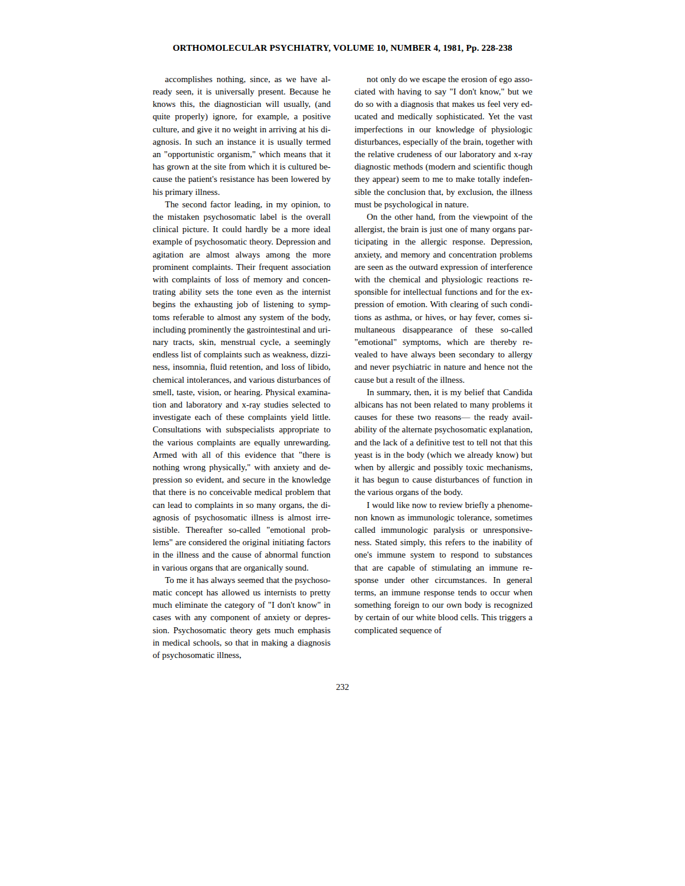ORTHOMOLECULAR PSYCHIATRY, VOLUME 10, NUMBER 4, 1981, Pp. 228-238
accomplishes nothing, since, as we have already seen, it is universally present. Because he knows this, the diagnostician will usually, (and quite properly) ignore, for example, a positive culture, and give it no weight in arriving at his diagnosis. In such an instance it is usually termed an "opportunistic organism," which means that it has grown at the site from which it is cultured because the patient's resistance has been lowered by his primary illness.
The second factor leading, in my opinion, to the mistaken psychosomatic label is the overall clinical picture. It could hardly be a more ideal example of psychosomatic theory. Depression and agitation are almost always among the more prominent complaints. Their frequent association with complaints of loss of memory and concentrating ability sets the tone even as the internist begins the exhausting job of listening to symptoms referable to almost any system of the body, including prominently the gastrointestinal and urinary tracts, skin, menstrual cycle, a seemingly endless list of complaints such as weakness, dizziness, insomnia, fluid retention, and loss of libido, chemical intolerances, and various disturbances of smell, taste, vision, or hearing. Physical examination and laboratory and x-ray studies selected to investigate each of these complaints yield little. Consultations with subspecialists appropriate to the various complaints are equally unrewarding. Armed with all of this evidence that "there is nothing wrong physically," with anxiety and depression so evident, and secure in the knowledge that there is no conceivable medical problem that can lead to complaints in so many organs, the diagnosis of psychosomatic illness is almost irresistible. Thereafter so-called "emotional problems" are considered the original initiating factors in the illness and the cause of abnormal function in various organs that are organically sound.
To me it has always seemed that the psychosomatic concept has allowed us internists to pretty much eliminate the category of "I don't know" in cases with any component of anxiety or depression. Psychosomatic theory gets much emphasis in medical schools, so that in making a diagnosis of psychosomatic illness,
not only do we escape the erosion of ego associated with having to say "I don't know," but we do so with a diagnosis that makes us feel very educated and medically sophisticated. Yet the vast imperfections in our knowledge of physiologic disturbances, especially of the brain, together with the relative crudeness of our laboratory and x-ray diagnostic methods (modern and scientific though they appear) seem to me to make totally indefensible the conclusion that, by exclusion, the illness must be psychological in nature.
On the other hand, from the viewpoint of the allergist, the brain is just one of many organs participating in the allergic response. Depression, anxiety, and memory and concentration problems are seen as the outward expression of interference with the chemical and physiologic reactions responsible for intellectual functions and for the expression of emotion. With clearing of such conditions as asthma, or hives, or hay fever, comes simultaneous disappearance of these so-called "emotional" symptoms, which are thereby revealed to have always been secondary to allergy and never psychiatric in nature and hence not the cause but a result of the illness.
In summary, then, it is my belief that Candida albicans has not been related to many problems it causes for these two reasons— the ready availability of the alternate psychosomatic explanation, and the lack of a definitive test to tell not that this yeast is in the body (which we already know) but when by allergic and possibly toxic mechanisms, it has begun to cause disturbances of function in the various organs of the body.
I would like now to review briefly a phenomenon known as immunologic tolerance, sometimes called immunologic paralysis or unresponsiveness. Stated simply, this refers to the inability of one's immune system to respond to substances that are capable of stimulating an immune response under other circumstances. In general terms, an immune response tends to occur when something foreign to our own body is recognized by certain of our white blood cells. This triggers a complicated sequence of
232